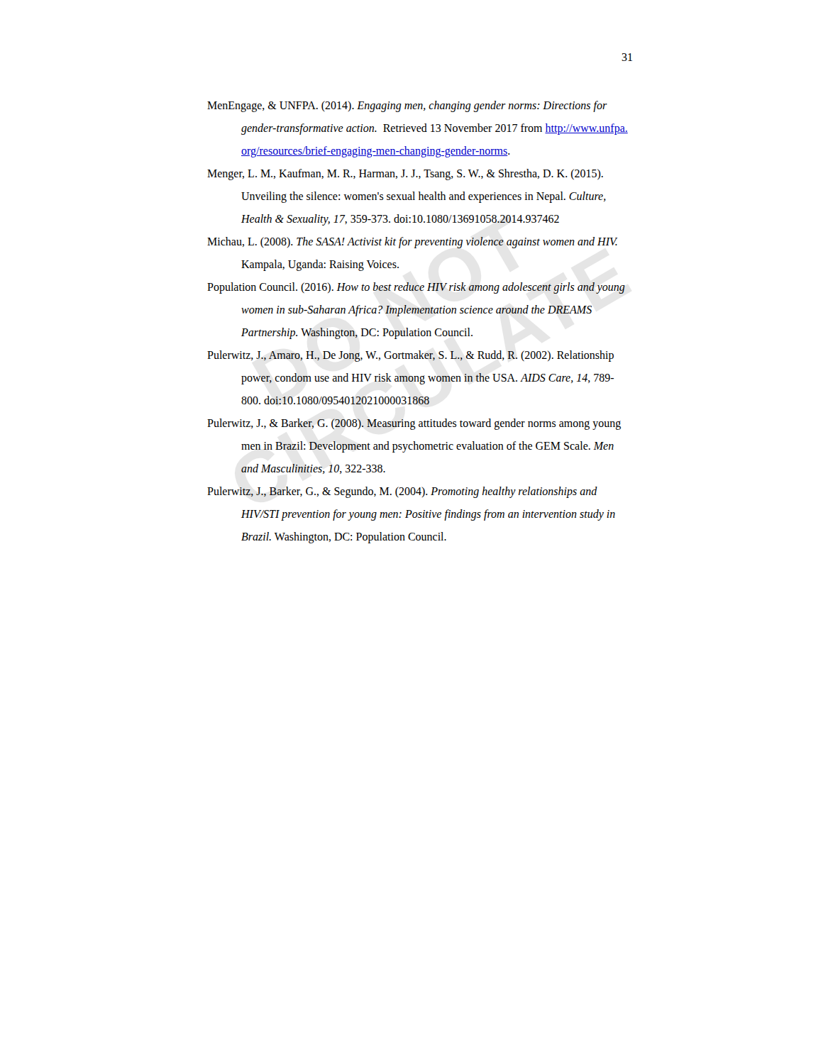31
DO NOT
CIRCULATE
MenEngage, & UNFPA. (2014). Engaging men, changing gender norms: Directions for gender-transformative action. Retrieved 13 November 2017 from http://www.unfpa.org/resources/brief-engaging-men-changing-gender-norms.
Menger, L. M., Kaufman, M. R., Harman, J. J., Tsang, S. W., & Shrestha, D. K. (2015). Unveiling the silence: women's sexual health and experiences in Nepal. Culture, Health & Sexuality, 17, 359-373. doi:10.1080/13691058.2014.937462
Michau, L. (2008). The SASA! Activist kit for preventing violence against women and HIV. Kampala, Uganda: Raising Voices.
Population Council. (2016). How to best reduce HIV risk among adolescent girls and young women in sub-Saharan Africa? Implementation science around the DREAMS Partnership. Washington, DC: Population Council.
Pulerwitz, J., Amaro, H., De Jong, W., Gortmaker, S. L., & Rudd, R. (2002). Relationship power, condom use and HIV risk among women in the USA. AIDS Care, 14, 789-800. doi:10.1080/0954012021000031868
Pulerwitz, J., & Barker, G. (2008). Measuring attitudes toward gender norms among young men in Brazil: Development and psychometric evaluation of the GEM Scale. Men and Masculinities, 10, 322-338.
Pulerwitz, J., Barker, G., & Segundo, M. (2004). Promoting healthy relationships and HIV/STI prevention for young men: Positive findings from an intervention study in Brazil. Washington, DC: Population Council.